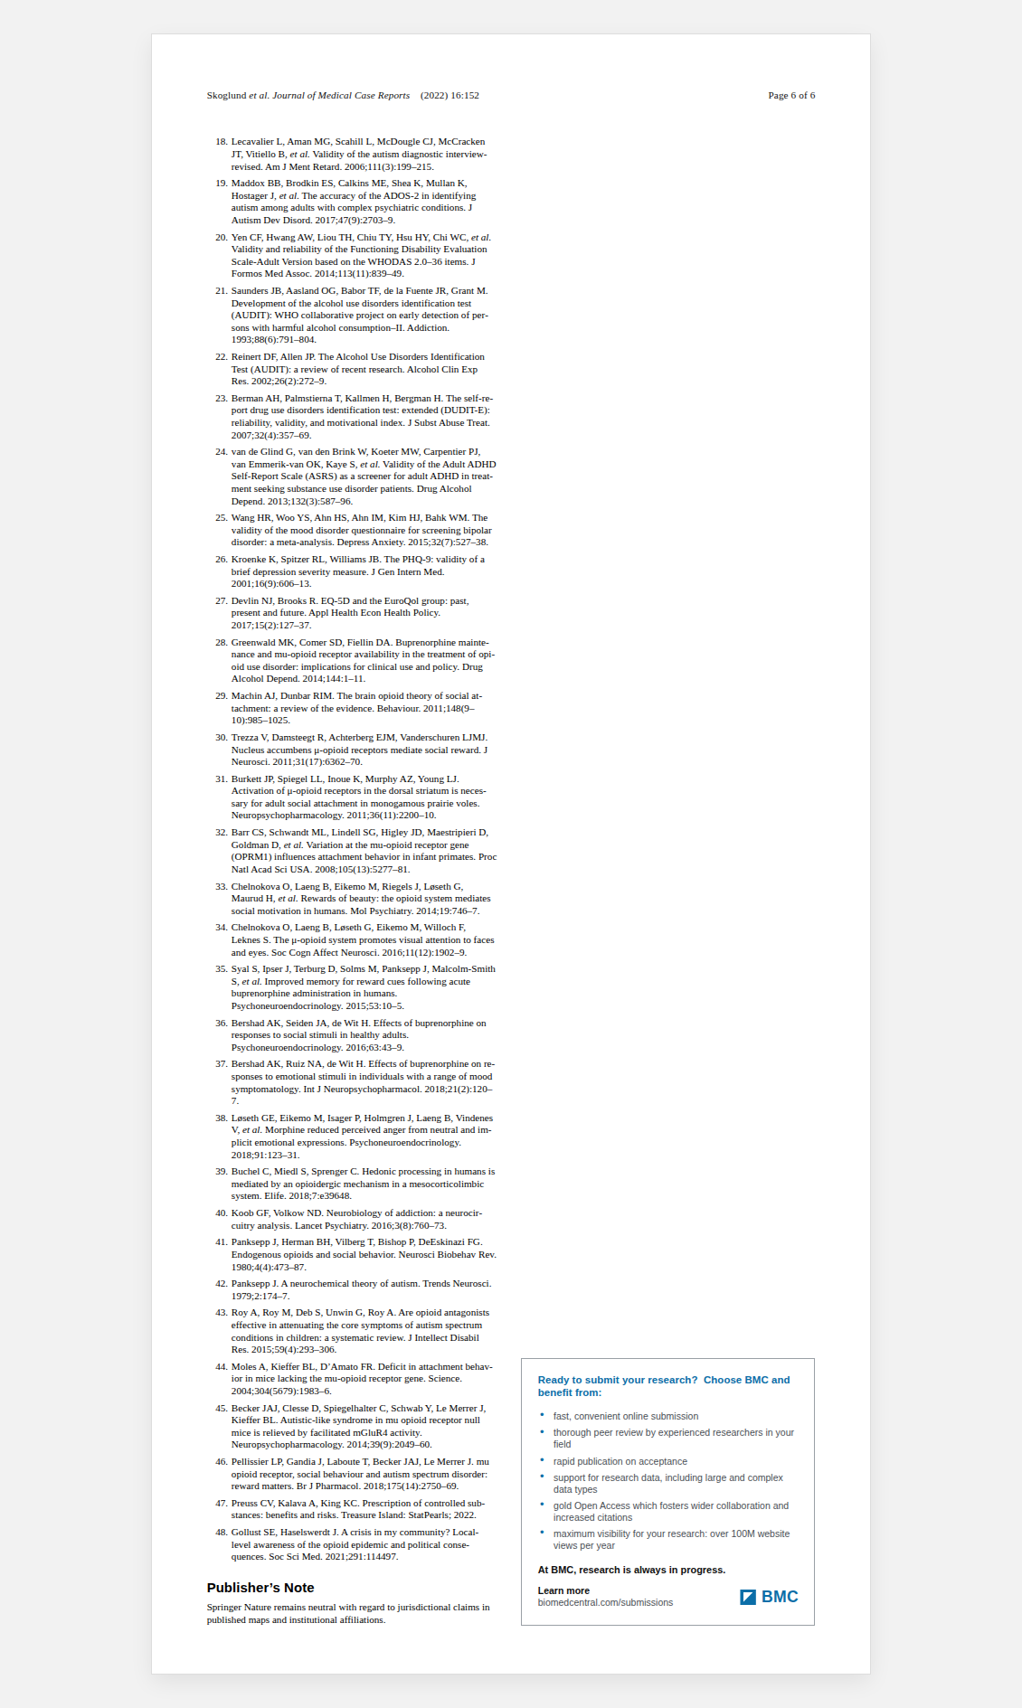Skoglund et al. Journal of Medical Case Reports (2022) 16:152
Page 6 of 6
Lecavalier L, Aman MG, Scahill L, McDougle CJ, McCracken JT, Vitiello B, et al. Validity of the autism diagnostic interview-revised. Am J Ment Retard. 2006;111(3):199–215.
Maddox BB, Brodkin ES, Calkins ME, Shea K, Mullan K, Hostager J, et al. The accuracy of the ADOS-2 in identifying autism among adults with complex psychiatric conditions. J Autism Dev Disord. 2017;47(9):2703–9.
Yen CF, Hwang AW, Liou TH, Chiu TY, Hsu HY, Chi WC, et al. Validity and reliability of the Functioning Disability Evaluation Scale-Adult Version based on the WHODAS 2.0–36 items. J Formos Med Assoc. 2014;113(11):839–49.
Saunders JB, Aasland OG, Babor TF, de la Fuente JR, Grant M. Development of the alcohol use disorders identification test (AUDIT): WHO collaborative project on early detection of persons with harmful alcohol consumption–II. Addiction. 1993;88(6):791–804.
Reinert DF, Allen JP. The Alcohol Use Disorders Identification Test (AUDIT): a review of recent research. Alcohol Clin Exp Res. 2002;26(2):272–9.
Berman AH, Palmstierna T, Kallmen H, Bergman H. The self-report drug use disorders identification test: extended (DUDIT-E): reliability, validity, and motivational index. J Subst Abuse Treat. 2007;32(4):357–69.
van de Glind G, van den Brink W, Koeter MW, Carpentier PJ, van Emmerik-van OK, Kaye S, et al. Validity of the Adult ADHD Self-Report Scale (ASRS) as a screener for adult ADHD in treatment seeking substance use disorder patients. Drug Alcohol Depend. 2013;132(3):587–96.
Wang HR, Woo YS, Ahn HS, Ahn IM, Kim HJ, Bahk WM. The validity of the mood disorder questionnaire for screening bipolar disorder: a meta-analysis. Depress Anxiety. 2015;32(7):527–38.
Kroenke K, Spitzer RL, Williams JB. The PHQ-9: validity of a brief depression severity measure. J Gen Intern Med. 2001;16(9):606–13.
Devlin NJ, Brooks R. EQ-5D and the EuroQol group: past, present and future. Appl Health Econ Health Policy. 2017;15(2):127–37.
Greenwald MK, Comer SD, Fiellin DA. Buprenorphine maintenance and mu-opioid receptor availability in the treatment of opioid use disorder: implications for clinical use and policy. Drug Alcohol Depend. 2014;144:1–11.
Machin AJ, Dunbar RIM. The brain opioid theory of social attachment: a review of the evidence. Behaviour. 2011;148(9–10):985–1025.
Trezza V, Damsteegt R, Achterberg EJM, Vanderschuren LJMJ. Nucleus accumbens μ-opioid receptors mediate social reward. J Neurosci. 2011;31(17):6362–70.
Burkett JP, Spiegel LL, Inoue K, Murphy AZ, Young LJ. Activation of μ-opioid receptors in the dorsal striatum is necessary for adult social attachment in monogamous prairie voles. Neuropsychopharmacology. 2011;36(11):2200–10.
Barr CS, Schwandt ML, Lindell SG, Higley JD, Maestripieri D, Goldman D, et al. Variation at the mu-opioid receptor gene (OPRM1) influences attachment behavior in infant primates. Proc Natl Acad Sci USA. 2008;105(13):5277–81.
Chelnokova O, Laeng B, Eikemo M, Riegels J, Løseth G, Maurud H, et al. Rewards of beauty: the opioid system mediates social motivation in humans. Mol Psychiatry. 2014;19:746–7.
Chelnokova O, Laeng B, Løseth G, Eikemo M, Willoch F, Leknes S. The μ-opioid system promotes visual attention to faces and eyes. Soc Cogn Affect Neurosci. 2016;11(12):1902–9.
Syal S, Ipser J, Terburg D, Solms M, Panksepp J, Malcolm-Smith S, et al. Improved memory for reward cues following acute buprenorphine administration in humans. Psychoneuroendocrinology. 2015;53:10–5.
Bershad AK, Seiden JA, de Wit H. Effects of buprenorphine on responses to social stimuli in healthy adults. Psychoneuroendocrinology. 2016;63:43–9.
Bershad AK, Ruiz NA, de Wit H. Effects of buprenorphine on responses to emotional stimuli in individuals with a range of mood symptomatology. Int J Neuropsychopharmacol. 2018;21(2):120–7.
Løseth GE, Eikemo M, Isager P, Holmgren J, Laeng B, Vindenes V, et al. Morphine reduced perceived anger from neutral and implicit emotional expressions. Psychoneuroendocrinology. 2018;91:123–31.
Buchel C, Miedl S, Sprenger C. Hedonic processing in humans is mediated by an opioidergic mechanism in a mesocorticolimbic system. Elife. 2018;7:e39648.
Koob GF, Volkow ND. Neurobiology of addiction: a neurocircuitry analysis. Lancet Psychiatry. 2016;3(8):760–73.
Panksepp J, Herman BH, Vilberg T, Bishop P, DeEskinazi FG. Endogenous opioids and social behavior. Neurosci Biobehav Rev. 1980;4(4):473–87.
Panksepp J. A neurochemical theory of autism. Trends Neurosci. 1979;2:174–7.
Roy A, Roy M, Deb S, Unwin G, Roy A. Are opioid antagonists effective in attenuating the core symptoms of autism spectrum conditions in children: a systematic review. J Intellect Disabil Res. 2015;59(4):293–306.
Moles A, Kieffer BL, D’Amato FR. Deficit in attachment behavior in mice lacking the mu-opioid receptor gene. Science. 2004;304(5679):1983–6.
Becker JAJ, Clesse D, Spiegelhalter C, Schwab Y, Le Merrer J, Kieffer BL. Autistic-like syndrome in mu opioid receptor null mice is relieved by facilitated mGluR4 activity. Neuropsychopharmacology. 2014;39(9):2049–60.
Pellissier LP, Gandia J, Laboute T, Becker JAJ, Le Merrer J. mu opioid receptor, social behaviour and autism spectrum disorder: reward matters. Br J Pharmacol. 2018;175(14):2750–69.
Preuss CV, Kalava A, King KC. Prescription of controlled substances: benefits and risks. Treasure Island: StatPearls; 2022.
Gollust SE, Haselswerdt J. A crisis in my community? Local-level awareness of the opioid epidemic and political consequences. Soc Sci Med. 2021;291:114497.
Publisher’s Note
Springer Nature remains neutral with regard to jurisdictional claims in published maps and institutional affiliations.
Ready to submit your research? Choose BMC and benefit from:
fast, convenient online submission
thorough peer review by experienced researchers in your field
rapid publication on acceptance
support for research data, including large and complex data types
gold Open Access which fosters wider collaboration and increased citations
maximum visibility for your research: over 100M website views per year
At BMC, research is always in progress.
Learn more biomedcentral.com/submissions
BMC